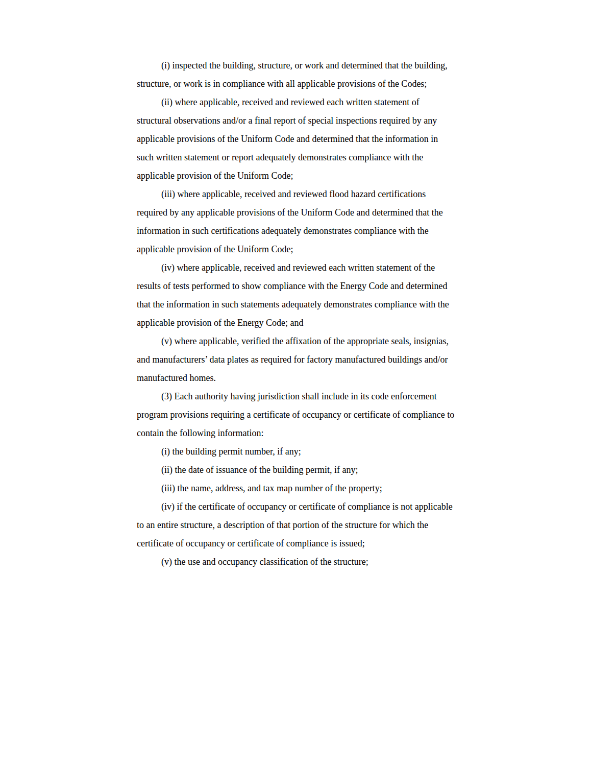(i) inspected the building, structure, or work and determined that the building, structure, or work is in compliance with all applicable provisions of the Codes;
(ii) where applicable, received and reviewed each written statement of structural observations and/or a final report of special inspections required by any applicable provisions of the Uniform Code and determined that the information in such written statement or report adequately demonstrates compliance with the applicable provision of the Uniform Code;
(iii) where applicable, received and reviewed flood hazard certifications required by any applicable provisions of the Uniform Code and determined that the information in such certifications adequately demonstrates compliance with the applicable provision of the Uniform Code;
(iv) where applicable, received and reviewed each written statement of the results of tests performed to show compliance with the Energy Code and determined that the information in such statements adequately demonstrates compliance with the applicable provision of the Energy Code; and
(v) where applicable, verified the affixation of the appropriate seals, insignias, and manufacturers’ data plates as required for factory manufactured buildings and/or manufactured homes.
(3) Each authority having jurisdiction shall include in its code enforcement program provisions requiring a certificate of occupancy or certificate of compliance to contain the following information:
(i) the building permit number, if any;
(ii) the date of issuance of the building permit, if any;
(iii) the name, address, and tax map number of the property;
(iv) if the certificate of occupancy or certificate of compliance is not applicable to an entire structure, a description of that portion of the structure for which the certificate of occupancy or certificate of compliance is issued;
(v) the use and occupancy classification of the structure;